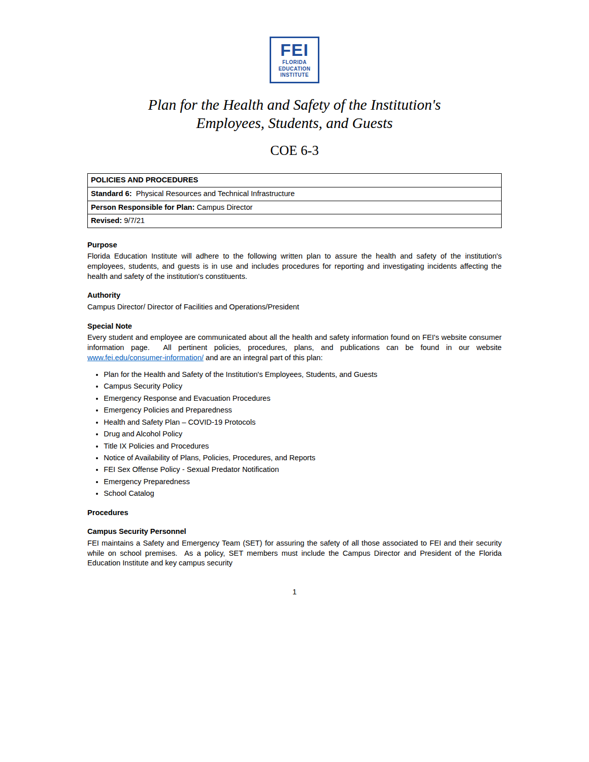FEI
FLORIDA
EDUCATION
INSTITUTE
Plan for the Health and Safety of the Institution's
Employees, Students, and Guests
COE 6-3
| POLICIES AND PROCEDURES |
| Standard 6: Physical Resources and Technical Infrastructure |
| Person Responsible for Plan: Campus Director |
| Revised: 9/7/21 |
Purpose
Florida Education Institute will adhere to the following written plan to assure the health and safety of the institution's employees, students, and guests is in use and includes procedures for reporting and investigating incidents affecting the health and safety of the institution's constituents.
Authority
Campus Director/ Director of Facilities and Operations/President
Special Note
Every student and employee are communicated about all the health and safety information found on FEI's website consumer information page. All pertinent policies, procedures, plans, and publications can be found in our website www.fei.edu/consumer-information/ and are an integral part of this plan:
Plan for the Health and Safety of the Institution's Employees, Students, and Guests
Campus Security Policy
Emergency Response and Evacuation Procedures
Emergency Policies and Preparedness
Health and Safety Plan – COVID-19 Protocols
Drug and Alcohol Policy
Title IX Policies and Procedures
Notice of Availability of Plans, Policies, Procedures, and Reports
FEI Sex Offense Policy - Sexual Predator Notification
Emergency Preparedness
School Catalog
Procedures
Campus Security Personnel
FEI maintains a Safety and Emergency Team (SET) for assuring the safety of all those associated to FEI and their security while on school premises. As a policy, SET members must include the Campus Director and President of the Florida Education Institute and key campus security
1